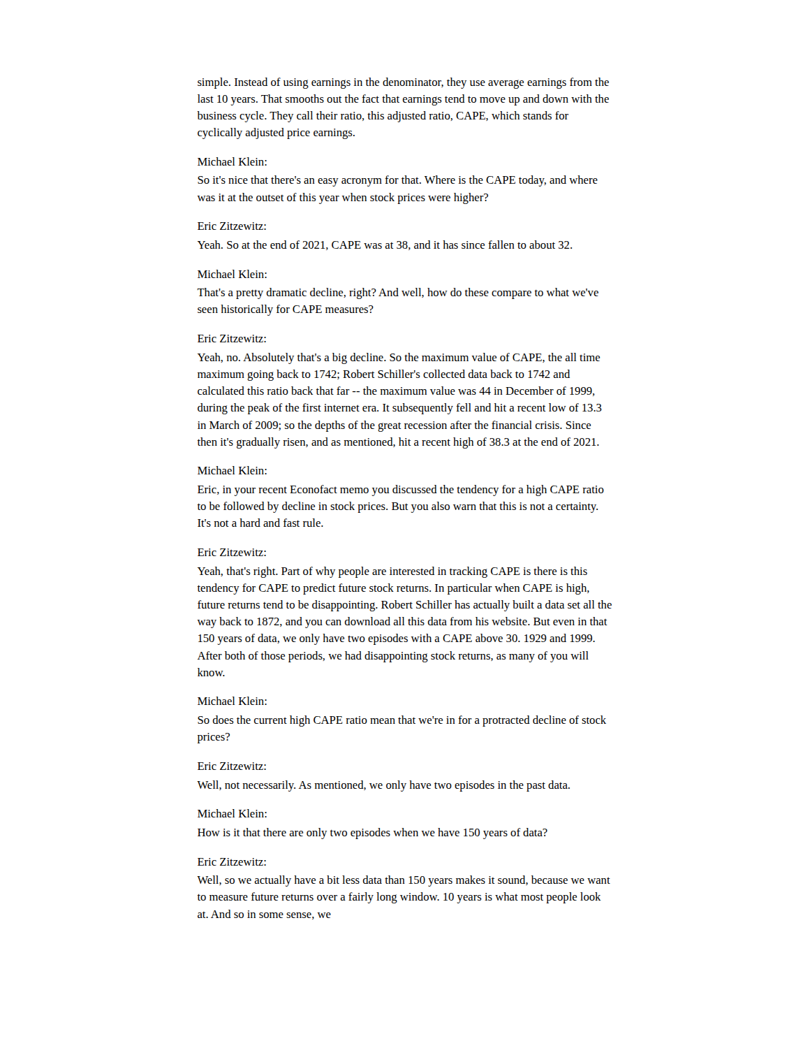simple. Instead of using earnings in the denominator, they use average earnings from the last 10 years. That smooths out the fact that earnings tend to move up and down with the business cycle. They call their ratio, this adjusted ratio, CAPE, which stands for cyclically adjusted price earnings.
Michael Klein:
So it's nice that there's an easy acronym for that. Where is the CAPE today, and where was it at the outset of this year when stock prices were higher?
Eric Zitzewitz:
Yeah. So at the end of 2021, CAPE was at 38, and it has since fallen to about 32.
Michael Klein:
That's a pretty dramatic decline, right? And well, how do these compare to what we've seen historically for CAPE measures?
Eric Zitzewitz:
Yeah, no. Absolutely that's a big decline. So the maximum value of CAPE, the all time maximum going back to 1742; Robert Schiller's collected data back to 1742 and calculated this ratio back that far -- the maximum value was 44 in December of 1999, during the peak of the first internet era. It subsequently fell and hit a recent low of 13.3 in March of 2009; so the depths of the great recession after the financial crisis. Since then it's gradually risen, and as mentioned, hit a recent high of 38.3 at the end of 2021.
Michael Klein:
Eric, in your recent Econofact memo you discussed the tendency for a high CAPE ratio to be followed by decline in stock prices. But you also warn that this is not a certainty. It's not a hard and fast rule.
Eric Zitzewitz:
Yeah, that's right. Part of why people are interested in tracking CAPE is there is this tendency for CAPE to predict future stock returns. In particular when CAPE is high, future returns tend to be disappointing. Robert Schiller has actually built a data set all the way back to 1872, and you can download all this data from his website. But even in that 150 years of data, we only have two episodes with a CAPE above 30. 1929 and 1999. After both of those periods, we had disappointing stock returns, as many of you will know.
Michael Klein:
So does the current high CAPE ratio mean that we're in for a protracted decline of stock prices?
Eric Zitzewitz:
Well, not necessarily. As mentioned, we only have two episodes in the past data.
Michael Klein:
How is it that there are only two episodes when we have 150 years of data?
Eric Zitzewitz:
Well, so we actually have a bit less data than 150 years makes it sound, because we want to measure future returns over a fairly long window. 10 years is what most people look at. And so in some sense, we